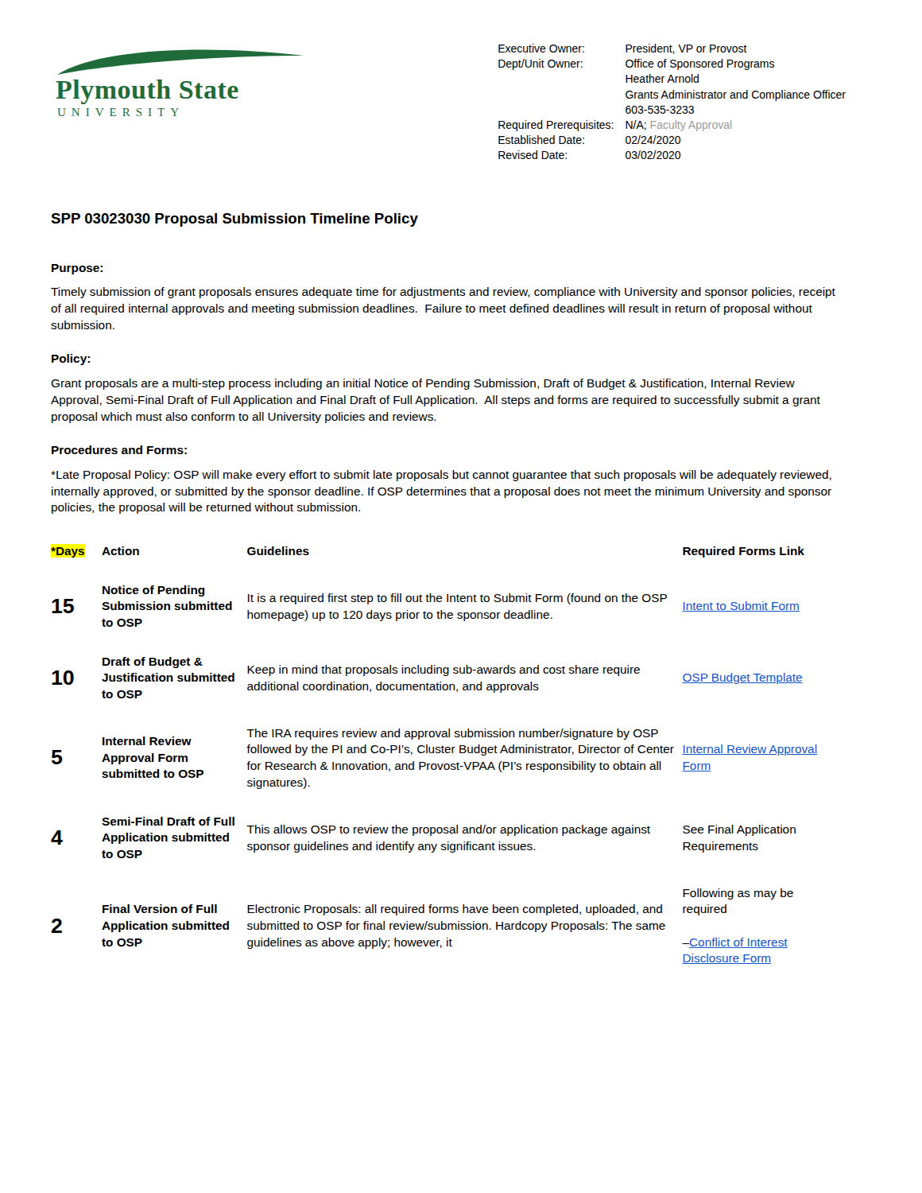Plymouth State UNIVERSITY
| Executive Owner: | President, VP or Provost |
| Dept/Unit Owner: | Office of Sponsored Programs |
| | Heather Arnold |
| | Grants Administrator and Compliance Officer |
| | 603-535-3233 |
| Required Prerequisites: | N/A; Faculty Approval |
| Established Date: | 02/24/2020 |
| Revised Date: | 03/02/2020 |
SPP 03023030 Proposal Submission Timeline Policy
Purpose:
Timely submission of grant proposals ensures adequate time for adjustments and review, compliance with University and sponsor policies, receipt of all required internal approvals and meeting submission deadlines. Failure to meet defined deadlines will result in return of proposal without submission.
Policy:
Grant proposals are a multi-step process including an initial Notice of Pending Submission, Draft of Budget & Justification, Internal Review Approval, Semi-Final Draft of Full Application and Final Draft of Full Application. All steps and forms are required to successfully submit a grant proposal which must also conform to all University policies and reviews.
Procedures and Forms:
*Late Proposal Policy: OSP will make every effort to submit late proposals but cannot guarantee that such proposals will be adequately reviewed, internally approved, or submitted by the sponsor deadline. If OSP determines that a proposal does not meet the minimum University and sponsor policies, the proposal will be returned without submission.
| *Days | Action | Guidelines | Required Forms Link |
| --- | --- | --- | --- |
| 15 | Notice of Pending Submission submitted to OSP | It is a required first step to fill out the Intent to Submit Form (found on the OSP homepage) up to 120 days prior to the sponsor deadline. | Intent to Submit Form |
| 10 | Draft of Budget & Justification submitted to OSP | Keep in mind that proposals including sub-awards and cost share require additional coordination, documentation, and approvals | OSP Budget Template |
| 5 | Internal Review Approval Form submitted to OSP | The IRA requires review and approval submission number/signature by OSP followed by the PI and Co-PI’s, Cluster Budget Administrator, Director of Center for Research & Innovation, and Provost-VPAA (PI’s responsibility to obtain all signatures). | Internal Review Approval Form |
| 4 | Semi-Final Draft of Full Application submitted to OSP | This allows OSP to review the proposal and/or application package against sponsor guidelines and identify any significant issues. | See Final Application Requirements |
| 2 | Final Version of Full Application submitted to OSP | Electronic Proposals: all required forms have been completed, uploaded, and submitted to OSP for final review/submission. Hardcopy Proposals: The same guidelines as above apply; however, it | Following as may be required – Conflict of Interest Disclosure Form |